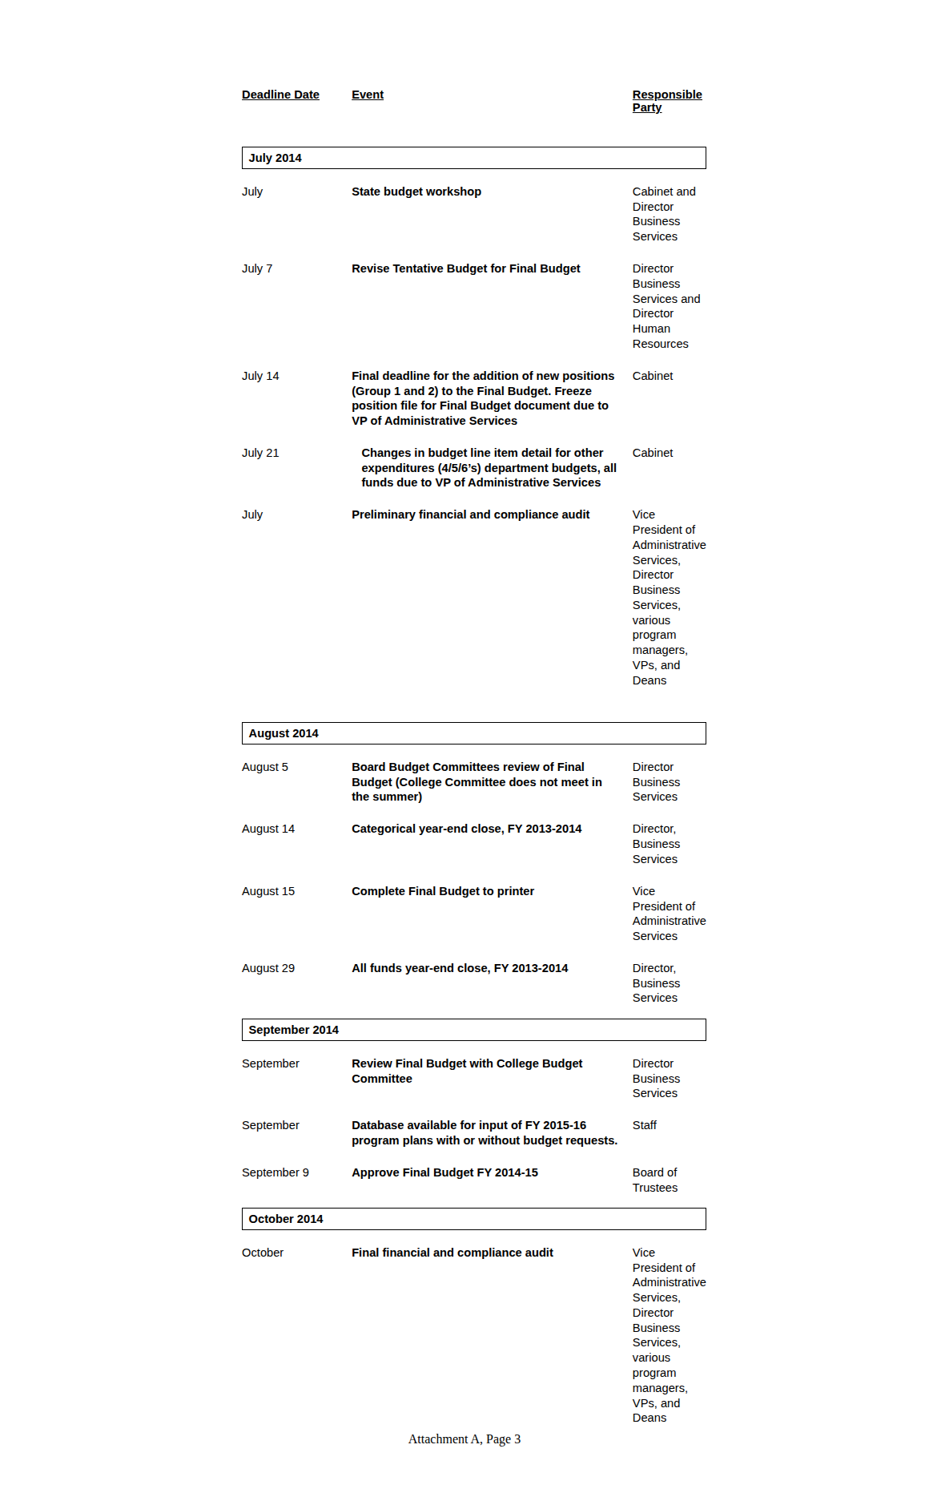| Deadline Date | Event | Responsible Party |
| July 2014 |
| July | State budget workshop | Cabinet and Director Business Services |
| July 7 | Revise Tentative Budget for Final Budget | Director Business Services and Director Human Resources |
| July 14 | Final deadline for the addition of new positions (Group 1 and 2) to the Final Budget. Freeze position file for Final Budget document due to VP of Administrative Services | Cabinet |
| July 21 | Changes in budget line item detail for other expenditures (4/5/6’s) department budgets, all funds due to VP of Administrative Services | Cabinet |
| July | Preliminary financial and compliance audit | Vice President of Administrative Services, Director Business Services, various program managers, VPs, and Deans |
| August 2014 |
| August 5 | Board Budget Committees review of Final Budget (College Committee does not meet in the summer) | Director Business Services |
| August 14 | Categorical year-end close, FY 2013-2014 | Director, Business Services |
| August 15 | Complete Final Budget to printer | Vice President of Administrative Services |
| August 29 | All funds year-end close, FY 2013-2014 | Director, Business Services |
| September 2014 |
| September | Review Final Budget with College Budget Committee | Director Business Services |
| September | Database available for input of FY 2015-16 program plans with or without budget requests. | Staff |
| September 9 | Approve Final Budget FY 2014-15 | Board of Trustees |
| October 2014 |
| October | Final financial and compliance audit | Vice President of Administrative Services, Director Business Services, various program managers, VPs, and Deans |
Attachment A, Page 3